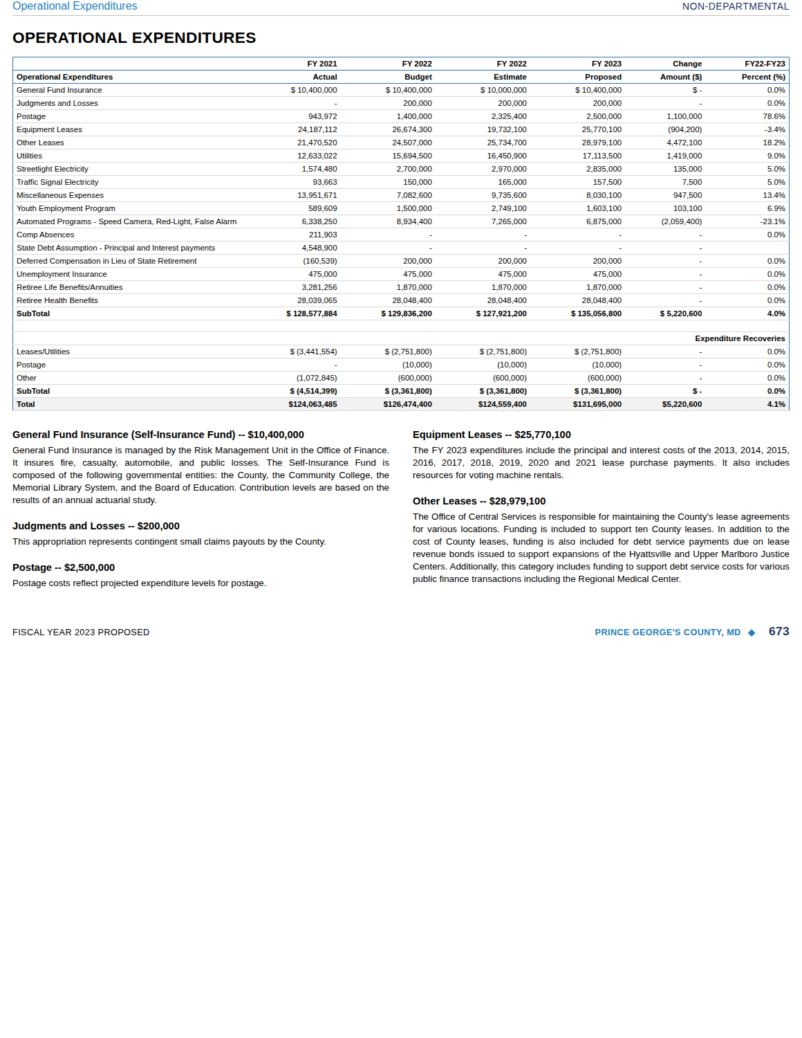Operational Expenditures
NON-DEPARTMENTAL
OPERATIONAL EXPENDITURES
| | FY 2021 | FY 2022 | FY 2022 | FY 2023 | Change | FY22-FY23 |
| --- | --- | --- | --- | --- | --- | --- |
| Operational Expenditures | Actual | Budget | Estimate | Proposed | Amount ($) | Percent (%) |
| General Fund Insurance | $ 10,400,000 | $ 10,400,000 | $ 10,000,000 | $ 10,400,000 | $ - | 0.0% |
| Judgments and Losses | - | 200,000 | 200,000 | 200,000 | - | 0.0% |
| Postage | 943,972 | 1,400,000 | 2,325,400 | 2,500,000 | 1,100,000 | 78.6% |
| Equipment Leases | 24,187,112 | 26,674,300 | 19,732,100 | 25,770,100 | (904,200) | -3.4% |
| Other Leases | 21,470,520 | 24,507,000 | 25,734,700 | 28,979,100 | 4,472,100 | 18.2% |
| Utilities | 12,633,022 | 15,694,500 | 16,450,900 | 17,113,500 | 1,419,000 | 9.0% |
| Streetlight Electricity | 1,574,480 | 2,700,000 | 2,970,000 | 2,835,000 | 135,000 | 5.0% |
| Traffic Signal Electricity | 93,663 | 150,000 | 165,000 | 157,500 | 7,500 | 5.0% |
| Miscellaneous Expenses | 13,951,671 | 7,082,600 | 9,735,600 | 8,030,100 | 947,500 | 13.4% |
| Youth Employment Program | 589,609 | 1,500,000 | 2,749,100 | 1,603,100 | 103,100 | 6.9% |
| Automated Programs - Speed Camera, Red-Light, False Alarm | 6,338,250 | 8,934,400 | 7,265,000 | 6,875,000 | (2,059,400) | -23.1% |
| Comp Absences | 211,903 | - | - | - | - | 0.0% |
| State Debt Assumption - Principal and Interest payments | 4,548,900 | - | - | - | - | |
| Deferred Compensation in Lieu of State Retirement | (160,539) | 200,000 | 200,000 | 200,000 | - | 0.0% |
| Unemployment Insurance | 475,000 | 475,000 | 475,000 | 475,000 | - | 0.0% |
| Retiree Life Benefits/Annuities | 3,281,256 | 1,870,000 | 1,870,000 | 1,870,000 | - | 0.0% |
| Retiree Health Benefits | 28,039,065 | 28,048,400 | 28,048,400 | 28,048,400 | - | 0.0% |
| SubTotal | $ 128,577,884 | $ 129,836,200 | $ 127,921,200 | $ 135,056,800 | $ 5,220,600 | 4.0% |
| Expenditure Recoveries |
| Leases/Utilities | $ (3,441,554) | $ (2,751,800) | $ (2,751,800) | $ (2,751,800) | - | 0.0% |
| Postage | - | (10,000) | (10,000) | (10,000) | - | 0.0% |
| Other | (1,072,845) | (600,000) | (600,000) | (600,000) | - | 0.0% |
| SubTotal | $ (4,514,399) | $ (3,361,800) | $ (3,361,800) | $ (3,361,800) | $ - | 0.0% |
| Total | $124,063,485 | $126,474,400 | $124,559,400 | $131,695,000 | $5,220,600 | 4.1% |
General Fund Insurance (Self-Insurance Fund) -- $10,400,000
General Fund Insurance is managed by the Risk Management Unit in the Office of Finance. It insures fire, casualty, automobile, and public losses. The Self-Insurance Fund is composed of the following governmental entities: the County, the Community College, the Memorial Library System, and the Board of Education. Contribution levels are based on the results of an annual actuarial study.
Judgments and Losses -- $200,000
This appropriation represents contingent small claims payouts by the County.
Postage -- $2,500,000
Postage costs reflect projected expenditure levels for postage.
Equipment Leases -- $25,770,100
The FY 2023 expenditures include the principal and interest costs of the 2013, 2014, 2015, 2016, 2017, 2018, 2019, 2020 and 2021 lease purchase payments. It also includes resources for voting machine rentals.
Other Leases -- $28,979,100
The Office of Central Services is responsible for maintaining the County's lease agreements for various locations. Funding is included to support ten County leases. In addition to the cost of County leases, funding is also included for debt service payments due on lease revenue bonds issued to support expansions of the Hyattsville and Upper Marlboro Justice Centers. Additionally, this category includes funding to support debt service costs for various public finance transactions including the Regional Medical Center.
FISCAL YEAR 2023 PROPOSED
PRINCE GEORGE'S COUNTY, MD ◆ 673